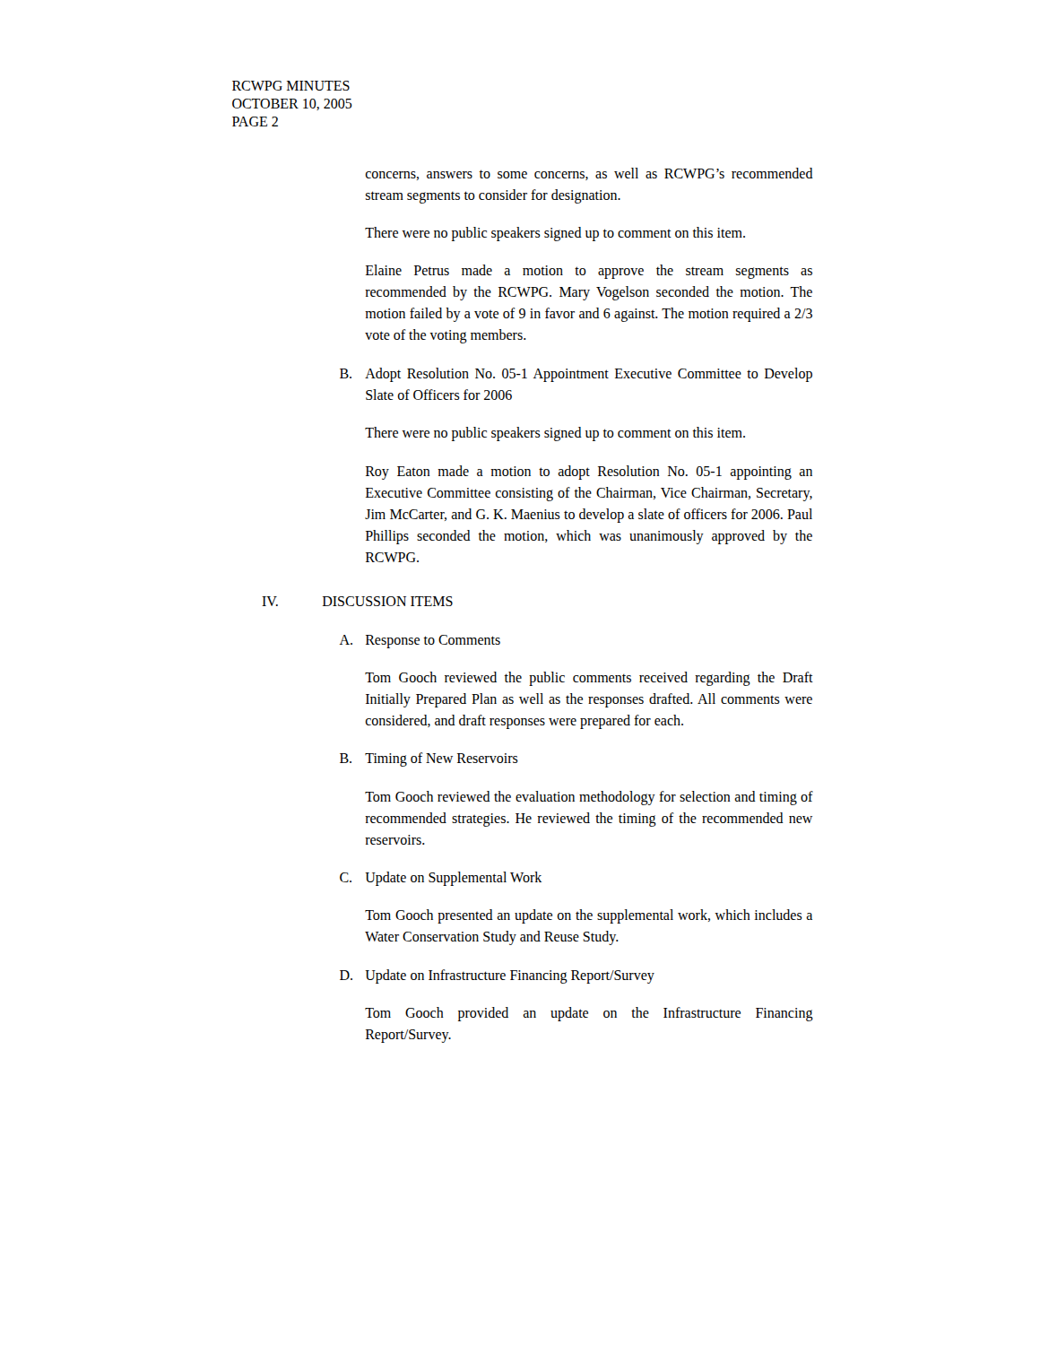RCWPG MINUTES
OCTOBER 10, 2005
PAGE 2
concerns, answers to some concerns, as well as RCWPG’s recommended stream segments to consider for designation.
There were no public speakers signed up to comment on this item.
Elaine Petrus made a motion to approve the stream segments as recommended by the RCWPG. Mary Vogelson seconded the motion. The motion failed by a vote of 9 in favor and 6 against. The motion required a 2/3 vote of the voting members.
B.
Adopt Resolution No. 05-1 Appointment Executive Committee to Develop Slate of Officers for 2006
There were no public speakers signed up to comment on this item.
Roy Eaton made a motion to adopt Resolution No. 05-1 appointing an Executive Committee consisting of the Chairman, Vice Chairman, Secretary, Jim McCarter, and G. K. Maenius to develop a slate of officers for 2006. Paul Phillips seconded the motion, which was unanimously approved by the RCWPG.
IV.
DISCUSSION ITEMS
A.
Response to Comments
Tom Gooch reviewed the public comments received regarding the Draft Initially Prepared Plan as well as the responses drafted. All comments were considered, and draft responses were prepared for each.
B.
Timing of New Reservoirs
Tom Gooch reviewed the evaluation methodology for selection and timing of recommended strategies. He reviewed the timing of the recommended new reservoirs.
C.
Update on Supplemental Work
Tom Gooch presented an update on the supplemental work, which includes a Water Conservation Study and Reuse Study.
D.
Update on Infrastructure Financing Report/Survey
Tom Gooch provided an update on the Infrastructure Financing Report/Survey.